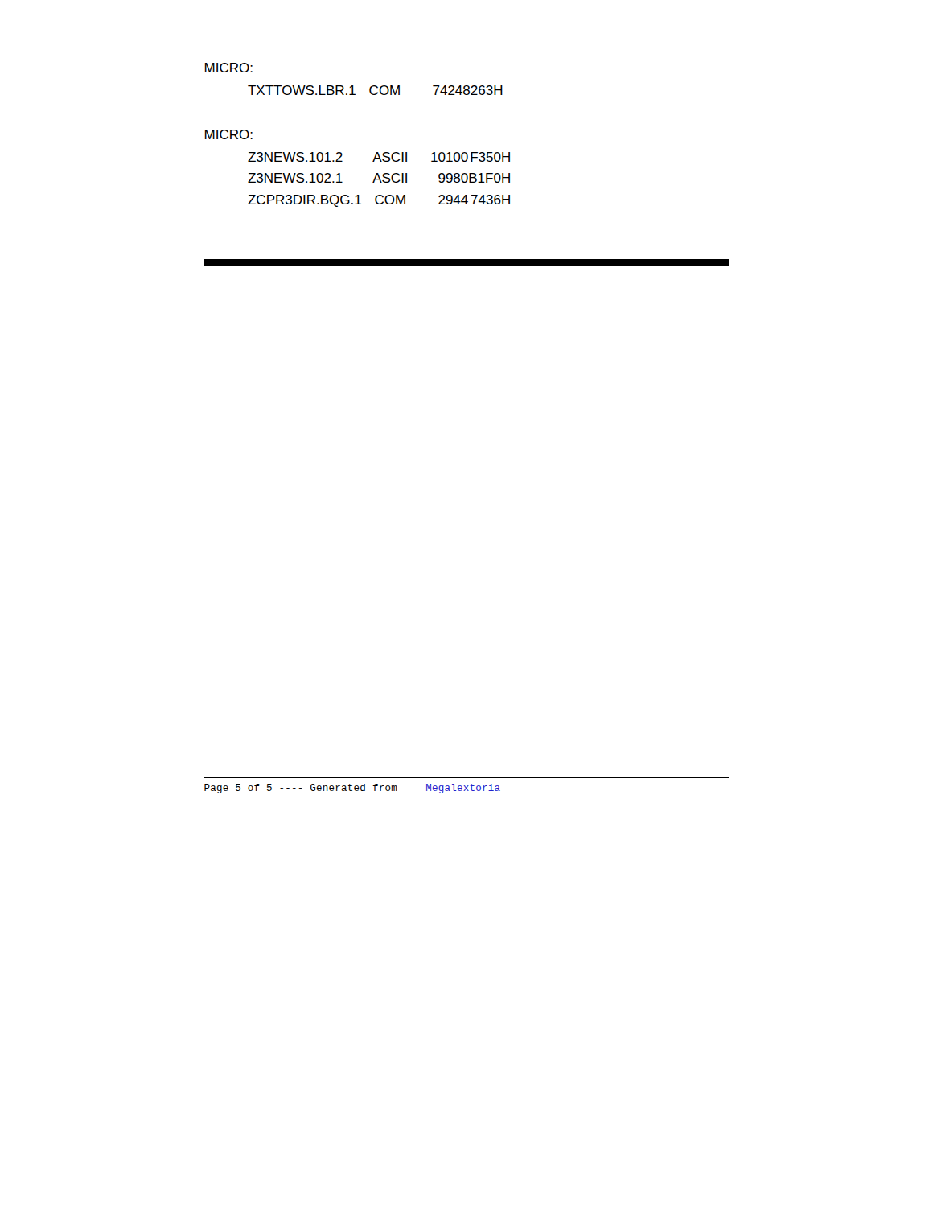MICRO:
| TXTTOWS.LBR.1 | COM | 7424 | 8263H |
MICRO:
| Z3NEWS.101.2 | ASCII | 10100 | F350H |
| Z3NEWS.102.1 | ASCII | 9980 | B1F0H |
| ZCPR3DIR.BQG.1 | COM | 2944 | 7436H |
Page 5 of 5 ---- Generated from Megalextoria